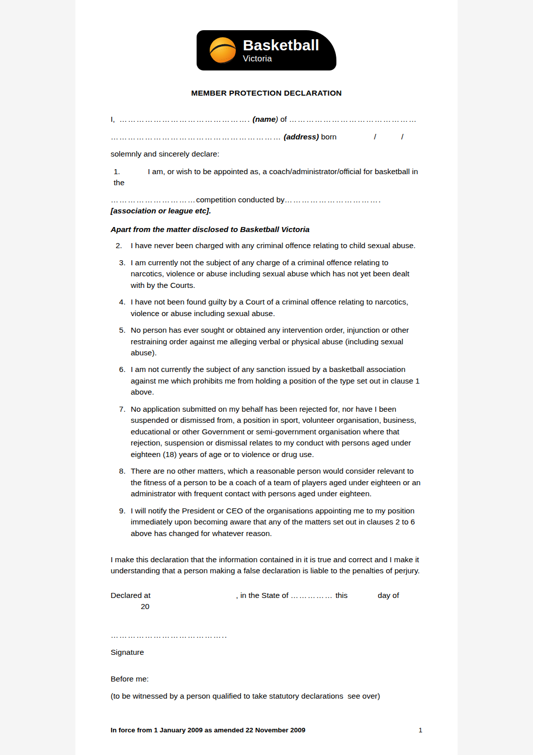Basketball Victoria
MEMBER PROTECTION DECLARATION
I, ………………………………………. (name) of ………………………………………
…………………………………………………… (address) born / /
solemnly and sincerely declare:
1. I am, or wish to be appointed as, a coach/administrator/official for basketball in the
…………………………competition conducted by……………………………. [association or league etc].
Apart from the matter disclosed to Basketball Victoria
2. I have never been charged with any criminal offence relating to child sexual abuse.
I am currently not the subject of any charge of a criminal offence relating to narcotics, violence or abuse including sexual abuse which has not yet been dealt with by the Courts.
I have not been found guilty by a Court of a criminal offence relating to narcotics, violence or abuse including sexual abuse.
No person has ever sought or obtained any intervention order, injunction or other restraining order against me alleging verbal or physical abuse (including sexual abuse).
I am not currently the subject of any sanction issued by a basketball association against me which prohibits me from holding a position of the type set out in clause 1 above.
No application submitted on my behalf has been rejected for, nor have I been suspended or dismissed from, a position in sport, volunteer organisation, business, educational or other Government or semi-government organisation where that rejection, suspension or dismissal relates to my conduct with persons aged under eighteen (18) years of age or to violence or drug use.
There are no other matters, which a reasonable person would consider relevant to the fitness of a person to be a coach of a team of players aged under eighteen or an administrator with frequent contact with persons aged under eighteen.
I will notify the President or CEO of the organisations appointing me to my position immediately upon becoming aware that any of the matters set out in clauses 2 to 6 above has changed for whatever reason.
I make this declaration that the information contained in it is true and correct and I make it understanding that a person making a false declaration is liable to the penalties of perjury.
Declared at , in the State of …………… this day of 20
…………………………………..
Signature
Before me:
(to be witnessed by a person qualified to take statutory declarations see over)
In force from 1 January 2009 as amended 22 November 2009 1